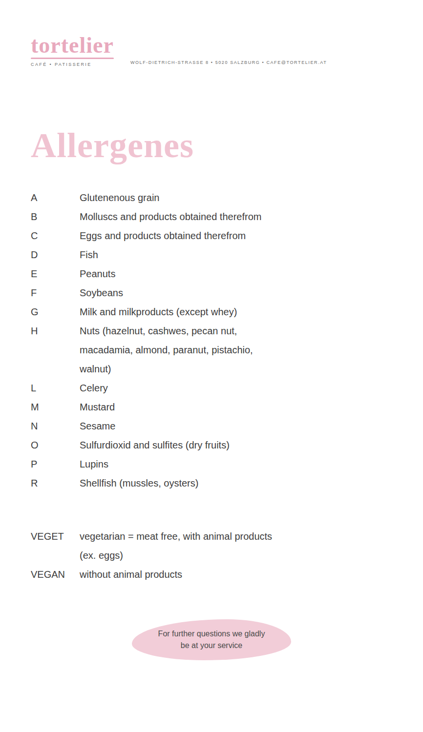tortelier
Café • Patisserie
Wolf-Dietrich-Strasse 8 • 5020 Salzburg • cafe@tortelier.at
Allergenes
A
Glutenenous grain
B
Molluscs and products obtained therefrom
C
Eggs and products obtained therefrom
D
Fish
E
Peanuts
F
Soybeans
G
Milk and milkproducts (except whey)
H
Nuts (hazelnut, cashwes, pecan nut, macadamia, almond, paranut, pistachio, walnut)
L
Celery
M
Mustard
N
Sesame
O
Sulfurdioxid and sulfites (dry fruits)
P
Lupins
R
Shellfish (mussles, oysters)
VEGET vegetarian = meat free, with animal products (ex. eggs)
VEGAN without animal products
For further questions we gladly
be at your service